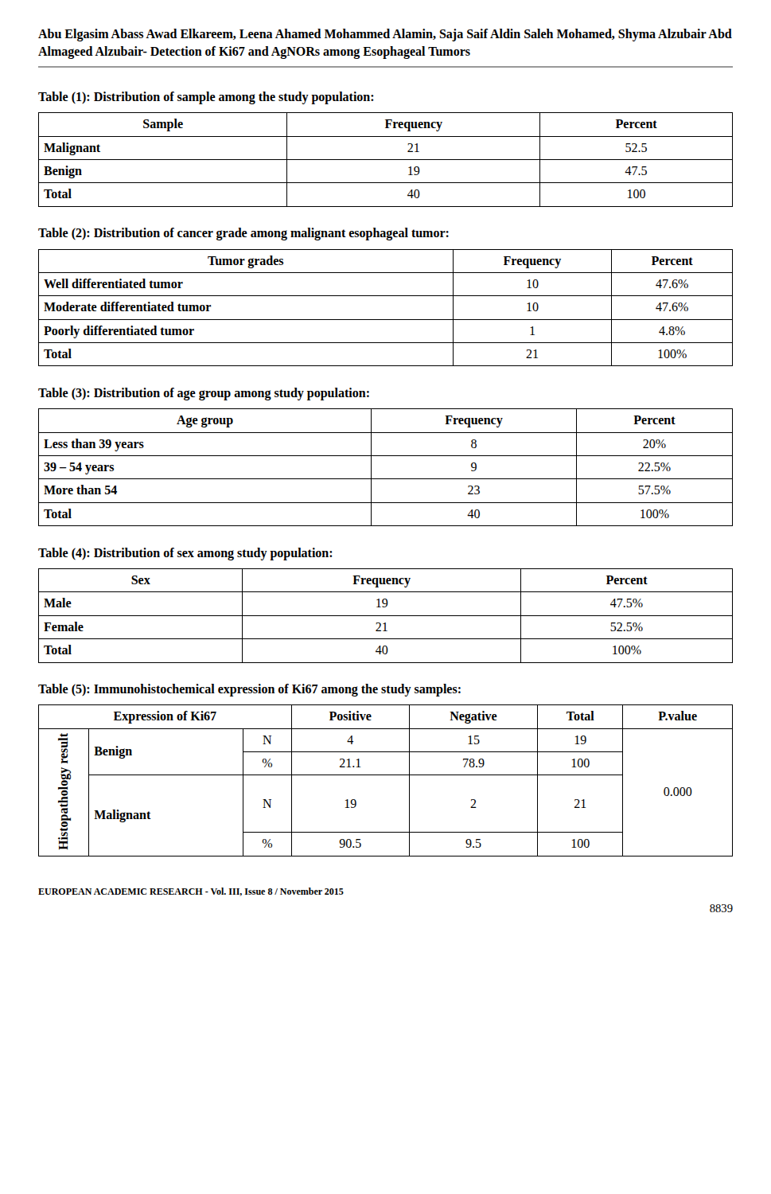Abu Elgasim Abass Awad Elkareem, Leena Ahamed Mohammed Alamin, Saja Saif Aldin Saleh Mohamed, Shyma Alzubair Abd Almageed Alzubair- Detection of Ki67 and AgNORs among Esophageal Tumors
Table (1): Distribution of sample among the study population:
| Sample | Frequency | Percent |
| --- | --- | --- |
| Malignant | 21 | 52.5 |
| Benign | 19 | 47.5 |
| Total | 40 | 100 |
Table (2): Distribution of cancer grade among malignant esophageal tumor:
| Tumor grades | Frequency | Percent |
| --- | --- | --- |
| Well differentiated tumor | 10 | 47.6% |
| Moderate differentiated tumor | 10 | 47.6% |
| Poorly differentiated tumor | 1 | 4.8% |
| Total | 21 | 100% |
Table (3): Distribution of age group among study population:
| Age group | Frequency | Percent |
| --- | --- | --- |
| Less than 39 years | 8 | 20% |
| 39 – 54 years | 9 | 22.5% |
| More than 54 | 23 | 57.5% |
| Total | 40 | 100% |
Table (4): Distribution of sex among study population:
| Sex | Frequency | Percent |
| --- | --- | --- |
| Male | 19 | 47.5% |
| Female | 21 | 52.5% |
| Total | 40 | 100% |
Table (5): Immunohistochemical expression of Ki67 among the study samples:
| Expression of Ki67 | Positive | Negative | Total | P.value |
| --- | --- | --- | --- | --- |
| Histopathology result | Benign | N | 4 | 15 | 19 | 0.000 |
| % | 21.1 | 78.9 | 100 |
| Malignant | N | 19 | 2 | 21 |
| % | 90.5 | 9.5 | 100 |
EUROPEAN ACADEMIC RESEARCH - Vol. III, Issue 8 / November 2015
8839